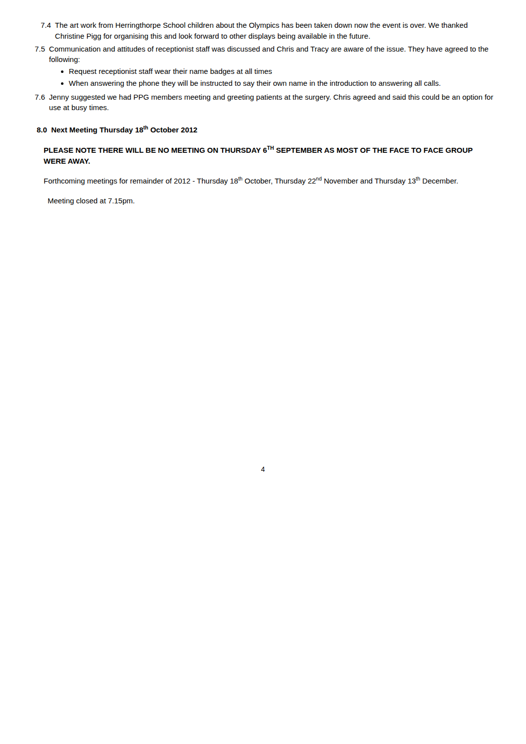7.4
The art work from Herringthorpe School children about the Olympics has been taken down now the event is over. We thanked Christine Pigg for organising this and look forward to other displays being available in the future.
7.5
Communication and attitudes of receptionist staff was discussed and Chris and Tracy are aware of the issue. They have agreed to the following:
Request receptionist staff wear their name badges at all times
When answering the phone they will be instructed to say their own name in the introduction to answering all calls.
7.6
Jenny suggested we had PPG members meeting and greeting patients at the surgery. Chris agreed and said this could be an option for use at busy times.
8.0 Next Meeting Thursday 18th October 2012
PLEASE NOTE THERE WILL BE NO MEETING ON THURSDAY 6TH SEPTEMBER AS MOST OF THE FACE TO FACE GROUP WERE AWAY.
Forthcoming meetings for remainder of 2012 - Thursday 18th October, Thursday 22nd November and Thursday 13th December.
Meeting closed at 7.15pm.
4